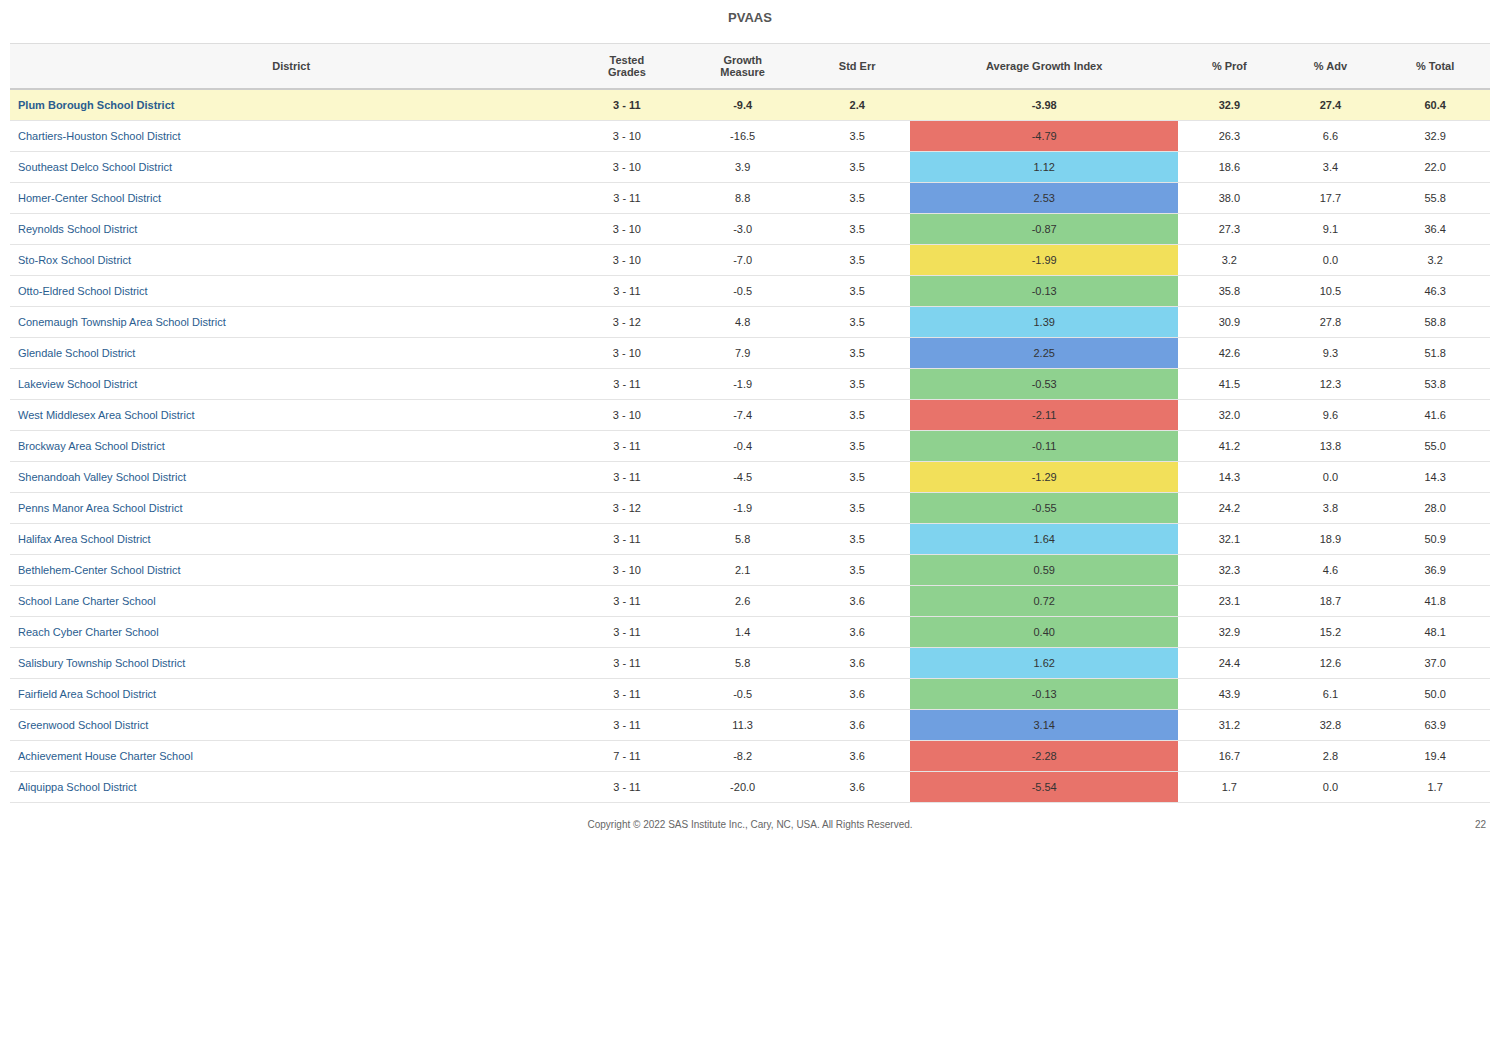PVAAS
| District | Tested Grades | Growth Measure | Std Err | Average Growth Index | % Prof | % Adv | % Total |
| --- | --- | --- | --- | --- | --- | --- | --- |
| Plum Borough School District | 3 - 11 | -9.4 | 2.4 | -3.98 | 32.9 | 27.4 | 60.4 |
| Chartiers-Houston School District | 3 - 10 | -16.5 | 3.5 | -4.79 | 26.3 | 6.6 | 32.9 |
| Southeast Delco School District | 3 - 10 | 3.9 | 3.5 | 1.12 | 18.6 | 3.4 | 22.0 |
| Homer-Center School District | 3 - 11 | 8.8 | 3.5 | 2.53 | 38.0 | 17.7 | 55.8 |
| Reynolds School District | 3 - 10 | -3.0 | 3.5 | -0.87 | 27.3 | 9.1 | 36.4 |
| Sto-Rox School District | 3 - 10 | -7.0 | 3.5 | -1.99 | 3.2 | 0.0 | 3.2 |
| Otto-Eldred School District | 3 - 11 | -0.5 | 3.5 | -0.13 | 35.8 | 10.5 | 46.3 |
| Conemaugh Township Area School District | 3 - 12 | 4.8 | 3.5 | 1.39 | 30.9 | 27.8 | 58.8 |
| Glendale School District | 3 - 10 | 7.9 | 3.5 | 2.25 | 42.6 | 9.3 | 51.8 |
| Lakeview School District | 3 - 11 | -1.9 | 3.5 | -0.53 | 41.5 | 12.3 | 53.8 |
| West Middlesex Area School District | 3 - 10 | -7.4 | 3.5 | -2.11 | 32.0 | 9.6 | 41.6 |
| Brockway Area School District | 3 - 11 | -0.4 | 3.5 | -0.11 | 41.2 | 13.8 | 55.0 |
| Shenandoah Valley School District | 3 - 11 | -4.5 | 3.5 | -1.29 | 14.3 | 0.0 | 14.3 |
| Penns Manor Area School District | 3 - 12 | -1.9 | 3.5 | -0.55 | 24.2 | 3.8 | 28.0 |
| Halifax Area School District | 3 - 11 | 5.8 | 3.5 | 1.64 | 32.1 | 18.9 | 50.9 |
| Bethlehem-Center School District | 3 - 10 | 2.1 | 3.5 | 0.59 | 32.3 | 4.6 | 36.9 |
| School Lane Charter School | 3 - 11 | 2.6 | 3.6 | 0.72 | 23.1 | 18.7 | 41.8 |
| Reach Cyber Charter School | 3 - 11 | 1.4 | 3.6 | 0.40 | 32.9 | 15.2 | 48.1 |
| Salisbury Township School District | 3 - 11 | 5.8 | 3.6 | 1.62 | 24.4 | 12.6 | 37.0 |
| Fairfield Area School District | 3 - 11 | -0.5 | 3.6 | -0.13 | 43.9 | 6.1 | 50.0 |
| Greenwood School District | 3 - 11 | 11.3 | 3.6 | 3.14 | 31.2 | 32.8 | 63.9 |
| Achievement House Charter School | 7 - 11 | -8.2 | 3.6 | -2.28 | 16.7 | 2.8 | 19.4 |
| Aliquippa School District | 3 - 11 | -20.0 | 3.6 | -5.54 | 1.7 | 0.0 | 1.7 |
Copyright © 2022 SAS Institute Inc., Cary, NC, USA. All Rights Reserved. 22